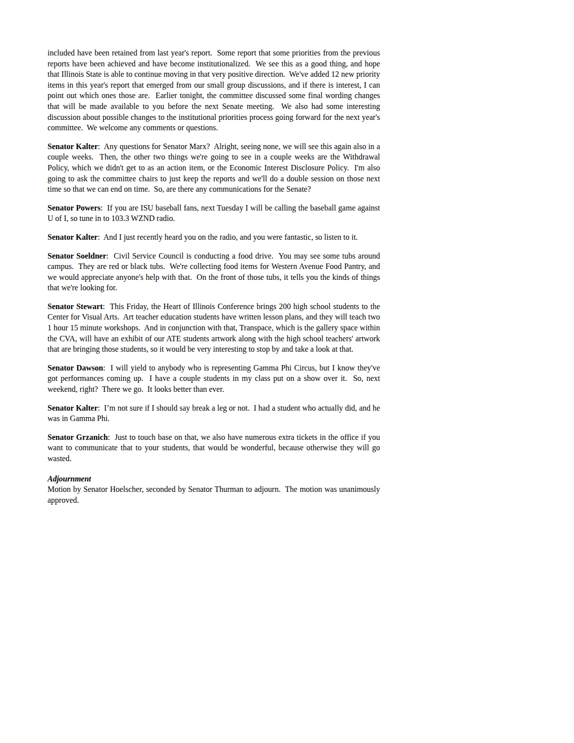included have been retained from last year's report. Some report that some priorities from the previous reports have been achieved and have become institutionalized. We see this as a good thing, and hope that Illinois State is able to continue moving in that very positive direction. We've added 12 new priority items in this year's report that emerged from our small group discussions, and if there is interest, I can point out which ones those are. Earlier tonight, the committee discussed some final wording changes that will be made available to you before the next Senate meeting. We also had some interesting discussion about possible changes to the institutional priorities process going forward for the next year's committee. We welcome any comments or questions.
Senator Kalter: Any questions for Senator Marx? Alright, seeing none, we will see this again also in a couple weeks. Then, the other two things we're going to see in a couple weeks are the Withdrawal Policy, which we didn't get to as an action item, or the Economic Interest Disclosure Policy. I'm also going to ask the committee chairs to just keep the reports and we'll do a double session on those next time so that we can end on time. So, are there any communications for the Senate?
Senator Powers: If you are ISU baseball fans, next Tuesday I will be calling the baseball game against U of I, so tune in to 103.3 WZND radio.
Senator Kalter: And I just recently heard you on the radio, and you were fantastic, so listen to it.
Senator Soeldner: Civil Service Council is conducting a food drive. You may see some tubs around campus. They are red or black tubs. We're collecting food items for Western Avenue Food Pantry, and we would appreciate anyone's help with that. On the front of those tubs, it tells you the kinds of things that we're looking for.
Senator Stewart: This Friday, the Heart of Illinois Conference brings 200 high school students to the Center for Visual Arts. Art teacher education students have written lesson plans, and they will teach two 1 hour 15 minute workshops. And in conjunction with that, Transpace, which is the gallery space within the CVA, will have an exhibit of our ATE students artwork along with the high school teachers' artwork that are bringing those students, so it would be very interesting to stop by and take a look at that.
Senator Dawson: I will yield to anybody who is representing Gamma Phi Circus, but I know they've got performances coming up. I have a couple students in my class put on a show over it. So, next weekend, right? There we go. It looks better than ever.
Senator Kalter: I’m not sure if I should say break a leg or not. I had a student who actually did, and he was in Gamma Phi.
Senator Grzanich: Just to touch base on that, we also have numerous extra tickets in the office if you want to communicate that to your students, that would be wonderful, because otherwise they will go wasted.
Adjournment
Motion by Senator Hoelscher, seconded by Senator Thurman to adjourn. The motion was unanimously approved.